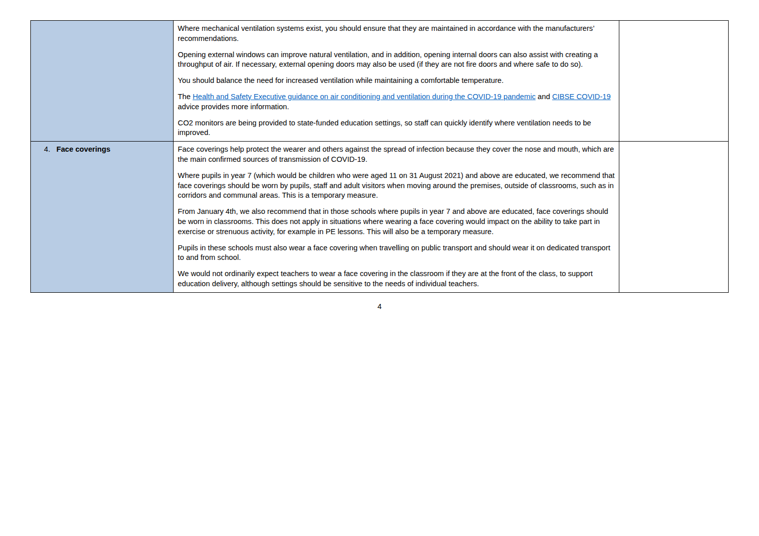| | Where mechanical ventilation systems exist, you should ensure that they are maintained in accordance with the manufacturers’ recommendations. Opening external windows can improve natural ventilation, and in addition, opening internal doors can also assist with creating a throughput of air. If necessary, external opening doors may also be used (if they are not fire doors and where safe to do so). You should balance the need for increased ventilation while maintaining a comfortable temperature. The Health and Safety Executive guidance on air conditioning and ventilation during the COVID-19 pandemic and CIBSE COVID-19 advice provides more information. CO2 monitors are being provided to state-funded education settings, so staff can quickly identify where ventilation needs to be improved. | |
| 4. Face coverings | Face coverings help protect the wearer and others against the spread of infection because they cover the nose and mouth, which are the main confirmed sources of transmission of COVID-19. Where pupils in year 7 (which would be children who were aged 11 on 31 August 2021) and above are educated, we recommend that face coverings should be worn by pupils, staff and adult visitors when moving around the premises, outside of classrooms, such as in corridors and communal areas. This is a temporary measure. From January 4th, we also recommend that in those schools where pupils in year 7 and above are educated, face coverings should be worn in classrooms. This does not apply in situations where wearing a face covering would impact on the ability to take part in exercise or strenuous activity, for example in PE lessons. This will also be a temporary measure. Pupils in these schools must also wear a face covering when travelling on public transport and should wear it on dedicated transport to and from school. We would not ordinarily expect teachers to wear a face covering in the classroom if they are at the front of the class, to support education delivery, although settings should be sensitive to the needs of individual teachers. | |
4